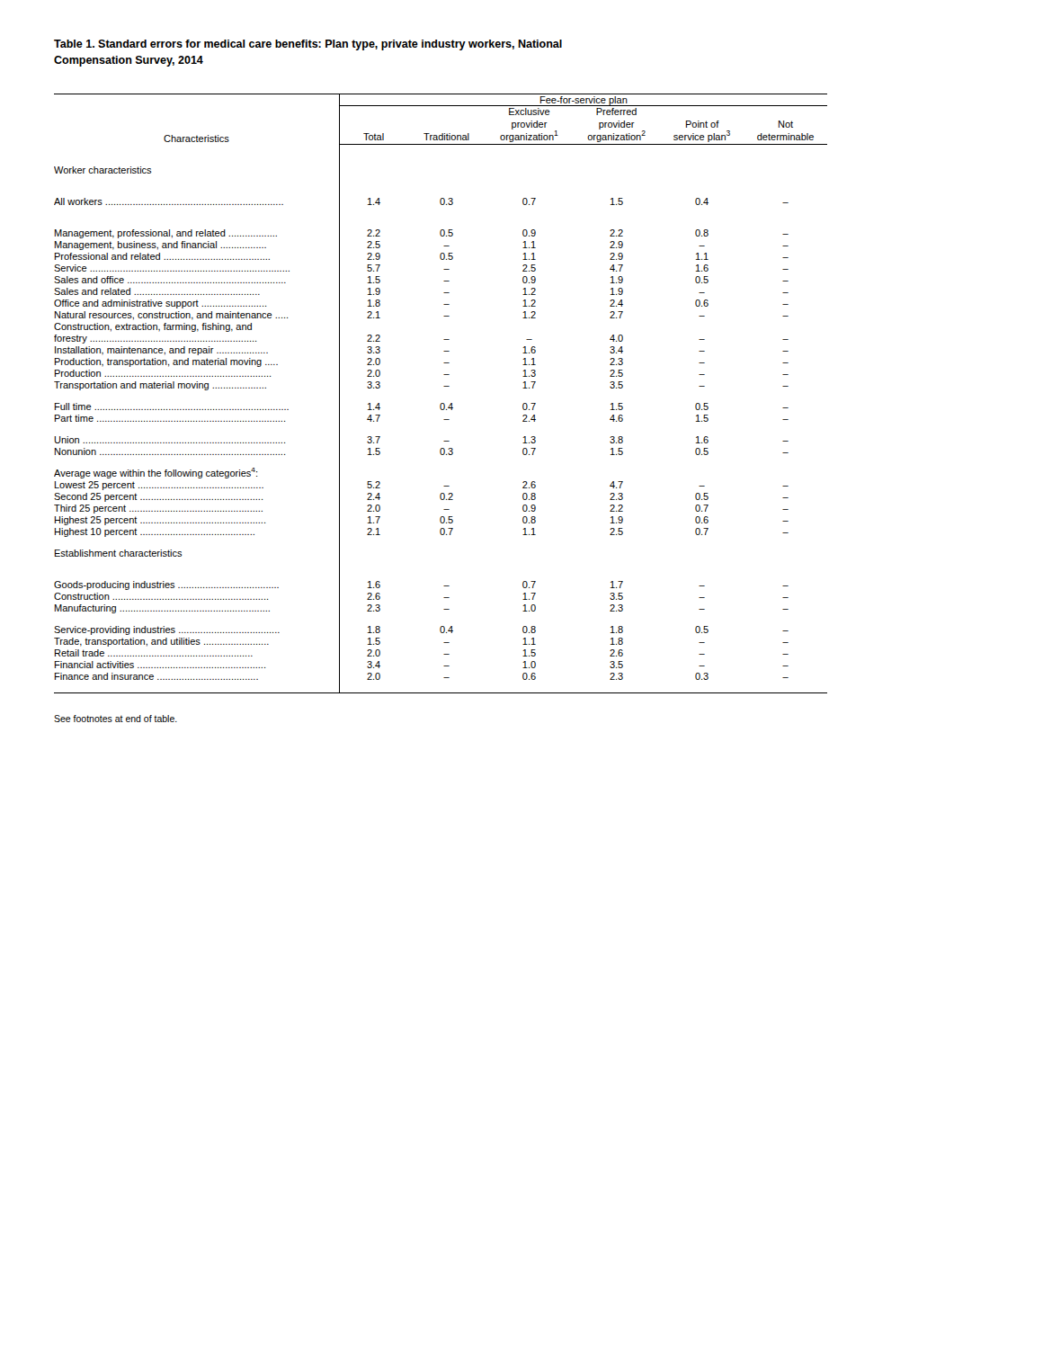Table 1. Standard errors for medical care benefits: Plan type, private industry workers, National
Compensation Survey, 2014
| Characteristics | Fee-for-service plan |
| --- | --- |
| Total | Traditional | Exclusive provider organization 1 | Preferred provider organization 2 | Point of service plan 3 | Not determinable |
| Worker characteristics | | | | | | |
| All workers ................................................................. | 1.4 | 0.3 | 0.7 | 1.5 | 0.4 | – |
| Management, professional, and related .................. | 2.2 | 0.5 | 0.9 | 2.2 | 0.8 | – |
| Management, business, and financial ................. | 2.5 | – | 1.1 | 2.9 | – | – |
| Professional and related ....................................... | 2.9 | 0.5 | 1.1 | 2.9 | 1.1 | – |
| Service ......................................................................... | 5.7 | – | 2.5 | 4.7 | 1.6 | – |
| Sales and office .......................................................... | 1.5 | – | 0.9 | 1.9 | 0.5 | – |
| Sales and related .............................................. | 1.9 | – | 1.2 | 1.9 | – | – |
| Office and administrative support ........................ | 1.8 | – | 1.2 | 2.4 | 0.6 | – |
| Natural resources, construction, and maintenance ..... | 2.1 | – | 1.2 | 2.7 | – | – |
| Construction, extraction, farming, fishing, and | | | | | | |
| forestry ............................................................. | 2.2 | – | – | 4.0 | – | – |
| Installation, maintenance, and repair ................... | 3.3 | – | 1.6 | 3.4 | – | – |
| Production, transportation, and material moving ..... | 2.0 | – | 1.1 | 2.3 | – | – |
| Production ............................................................. | 2.0 | – | 1.3 | 2.5 | – | – |
| Transportation and material moving .................... | 3.3 | – | 1.7 | 3.5 | – | – |
| Full time ....................................................................... | 1.4 | 0.4 | 0.7 | 1.5 | 0.5 | – |
| Part time ..................................................................... | 4.7 | – | 2.4 | 4.6 | 1.5 | – |
| Union .......................................................................... | 3.7 | – | 1.3 | 3.8 | 1.6 | – |
| Nonunion .................................................................... | 1.5 | 0.3 | 0.7 | 1.5 | 0.5 | – |
| Average wage within the following categories 4 : | | | | | | |
| Lowest 25 percent .............................................. | 5.2 | – | 2.6 | 4.7 | – | – |
| Second 25 percent ............................................. | 2.4 | 0.2 | 0.8 | 2.3 | 0.5 | – |
| Third 25 percent ................................................. | 2.0 | – | 0.9 | 2.2 | 0.7 | – |
| Highest 25 percent .............................................. | 1.7 | 0.5 | 0.8 | 1.9 | 0.6 | – |
| Highest 10 percent .......................................... | 2.1 | 0.7 | 1.1 | 2.5 | 0.7 | – |
| Establishment characteristics | | | | | | |
| Goods-producing industries ..................................... | 1.6 | – | 0.7 | 1.7 | – | – |
| Construction ......................................................... | 2.6 | – | 1.7 | 3.5 | – | – |
| Manufacturing ....................................................... | 2.3 | – | 1.0 | 2.3 | – | – |
| Service-providing industries ..................................... | 1.8 | 0.4 | 0.8 | 1.8 | 0.5 | – |
| Trade, transportation, and utilities ........................ | 1.5 | – | 1.1 | 1.8 | – | – |
| Retail trade ..................................................... | 2.0 | – | 1.5 | 2.6 | – | – |
| Financial activities ............................................... | 3.4 | – | 1.0 | 3.5 | – | – |
| Finance and insurance ..................................... | 2.0 | – | 0.6 | 2.3 | 0.3 | – |
See footnotes at end of table.